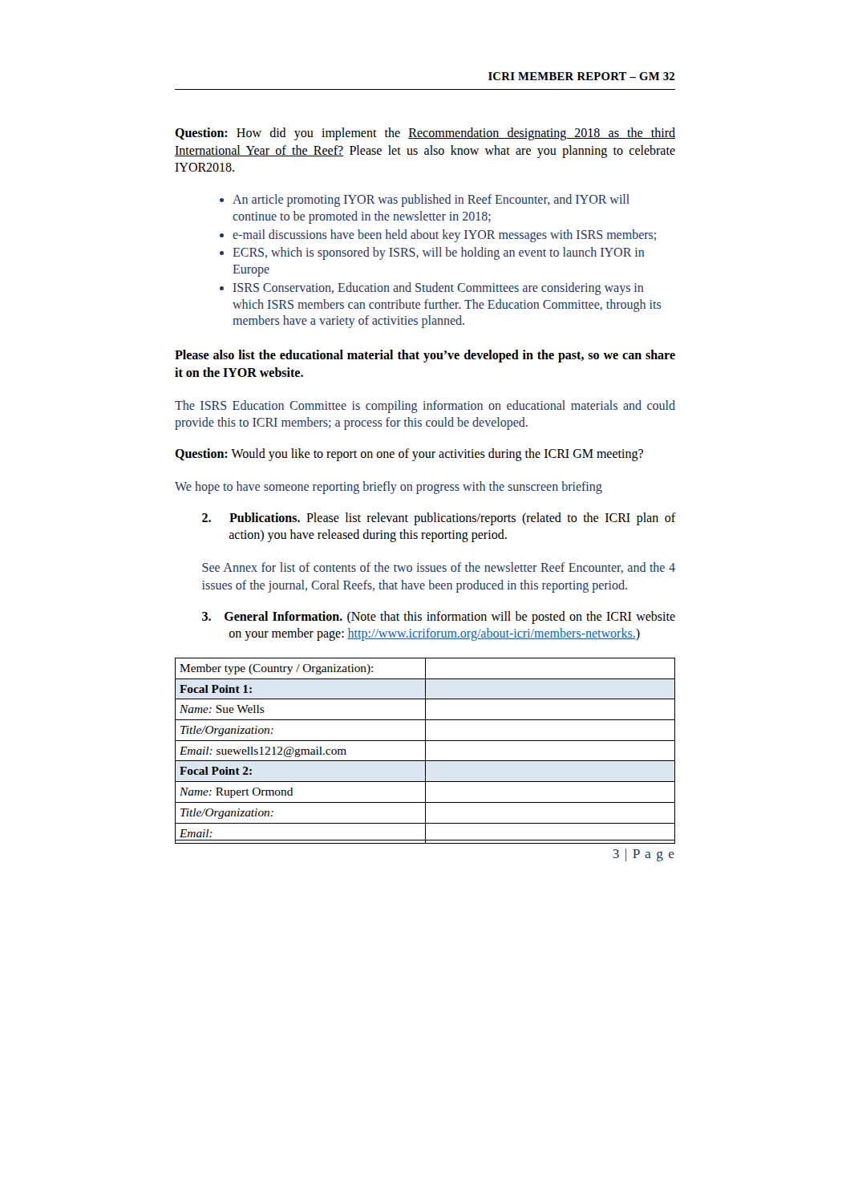ICRI MEMBER REPORT – GM 32
Question: How did you implement the Recommendation designating 2018 as the third International Year of the Reef? Please let us also know what are you planning to celebrate IYOR2018.
An article promoting IYOR was published in Reef Encounter, and IYOR will continue to be promoted in the newsletter in 2018;
e-mail discussions have been held about key IYOR messages with ISRS members;
ECRS, which is sponsored by ISRS, will be holding an event to launch IYOR in Europe
ISRS Conservation, Education and Student Committees are considering ways in which ISRS members can contribute further. The Education Committee, through its members have a variety of activities planned.
Please also list the educational material that you’ve developed in the past, so we can share it on the IYOR website.
The ISRS Education Committee is compiling information on educational materials and could provide this to ICRI members; a process for this could be developed.
Question: Would you like to report on one of your activities during the ICRI GM meeting?
We hope to have someone reporting briefly on progress with the sunscreen briefing
2. Publications. Please list relevant publications/reports (related to the ICRI plan of action) you have released during this reporting period.
See Annex for list of contents of the two issues of the newsletter Reef Encounter, and the 4 issues of the journal, Coral Reefs, that have been produced in this reporting period.
3. General Information. (Note that this information will be posted on the ICRI website on your member page: http://www.icriforum.org/about-icri/members-networks.)
| Member type (Country / Organization): | |
| Focal Point 1: | |
| Name: Sue Wells | |
| Title/Organization: | |
| Email: suewells1212@gmail.com | |
| Focal Point 2: | |
| Name: Rupert Ormond | |
| Title/Organization: | |
| Email: | |
3 | P a g e